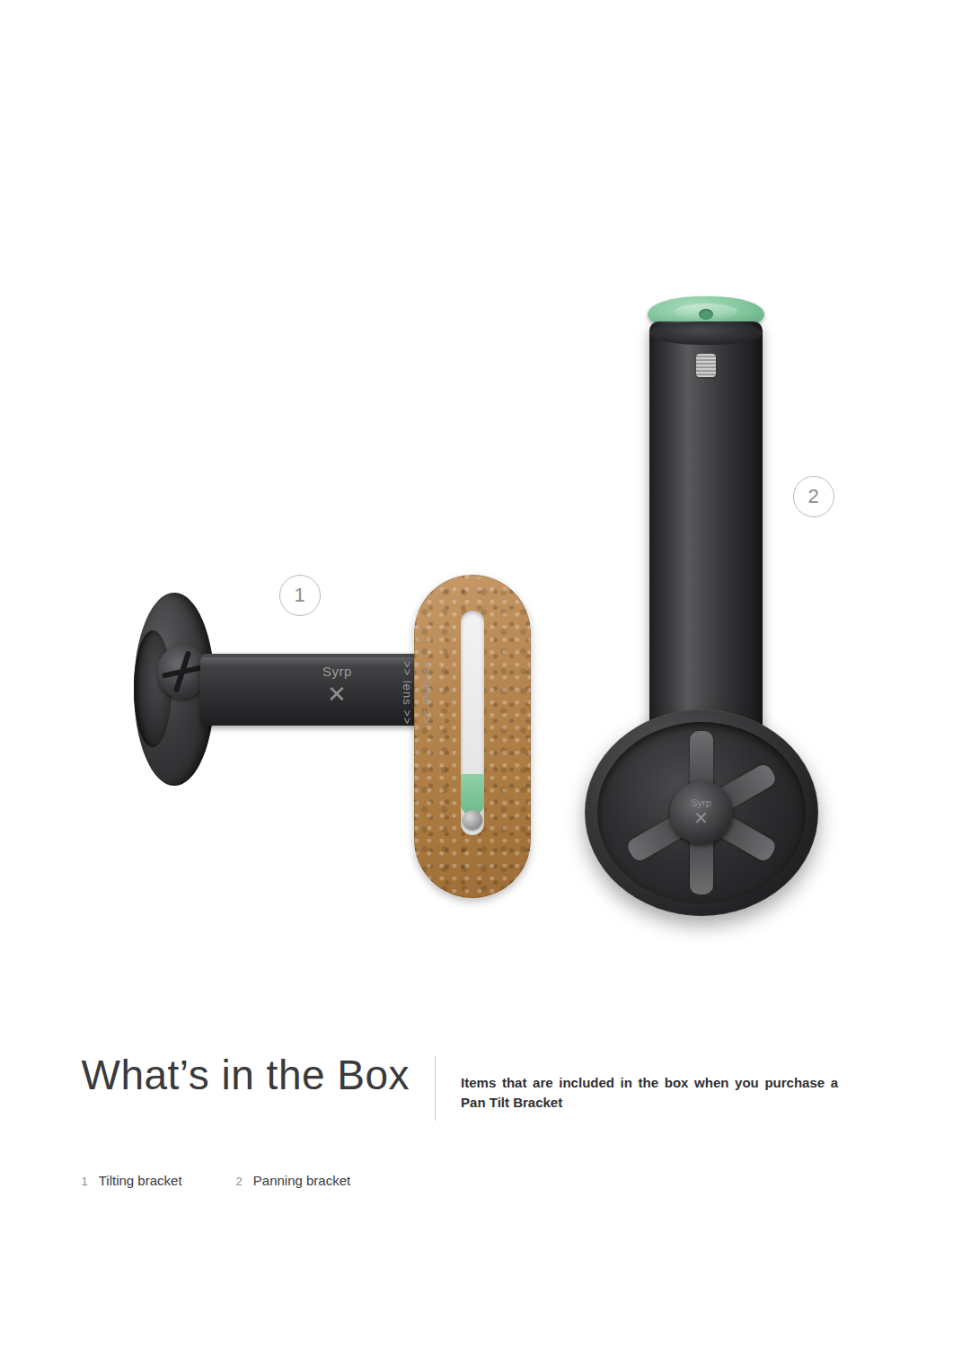Syrp✕
>> lens >>
>> lens >>
Syrp✕
1
2
What’s in the Box
Items that are included in the box when you purchase a Pan Tilt Bracket
1 Tilting bracket
2 Panning bracket